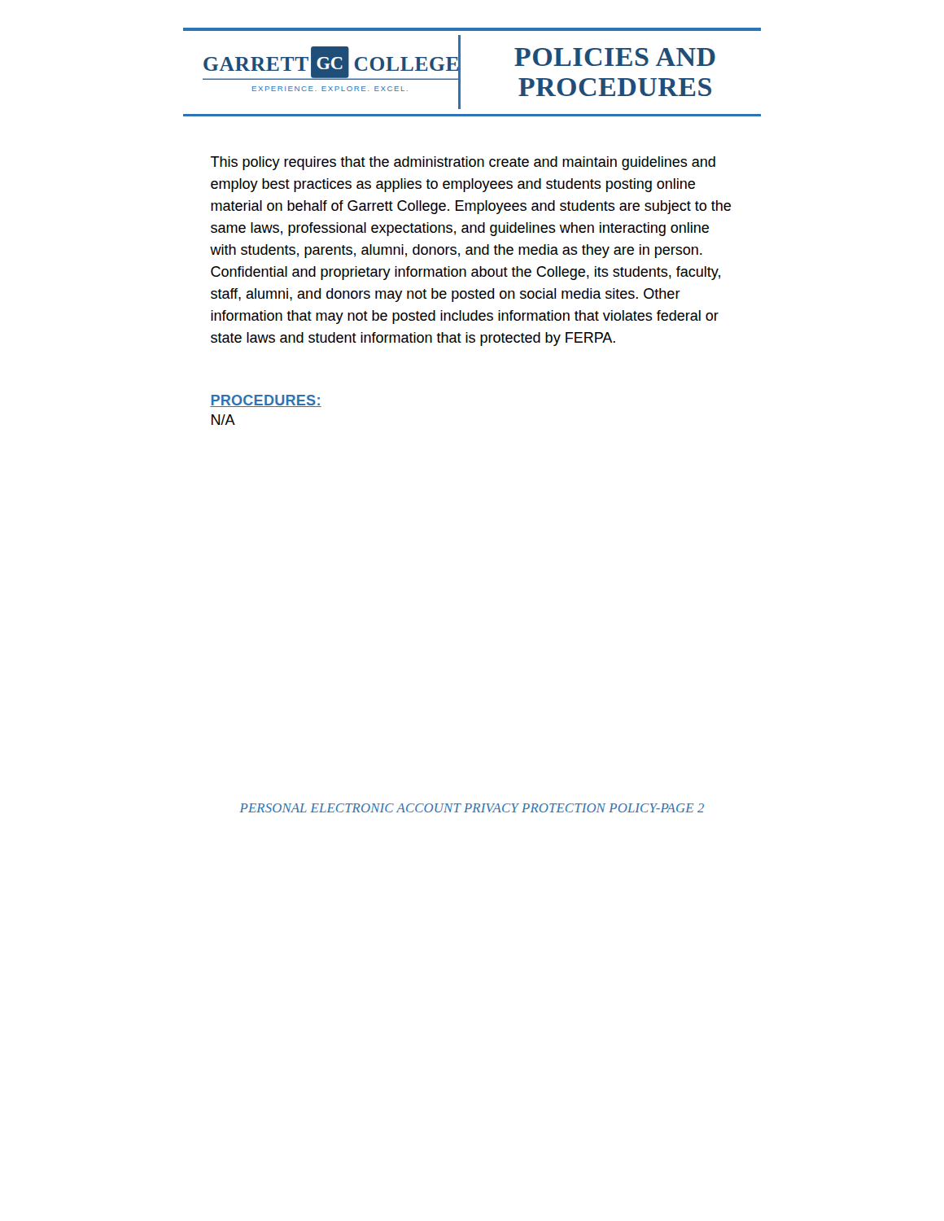GARRETT GC COLLEGE EXPERIENCE. EXPLORE. EXCEL.
POLICIES AND PROCEDURES
This policy requires that the administration create and maintain guidelines and employ best practices as applies to employees and students posting online material on behalf of Garrett College. Employees and students are subject to the same laws, professional expectations, and guidelines when interacting online with students, parents, alumni, donors, and the media as they are in person. Confidential and proprietary information about the College, its students, faculty, staff, alumni, and donors may not be posted on social media sites. Other information that may not be posted includes information that violates federal or state laws and student information that is protected by FERPA.
PROCEDURES:
N/A
PERSONAL ELECTRONIC ACCOUNT PRIVACY PROTECTION POLICY-PAGE 2